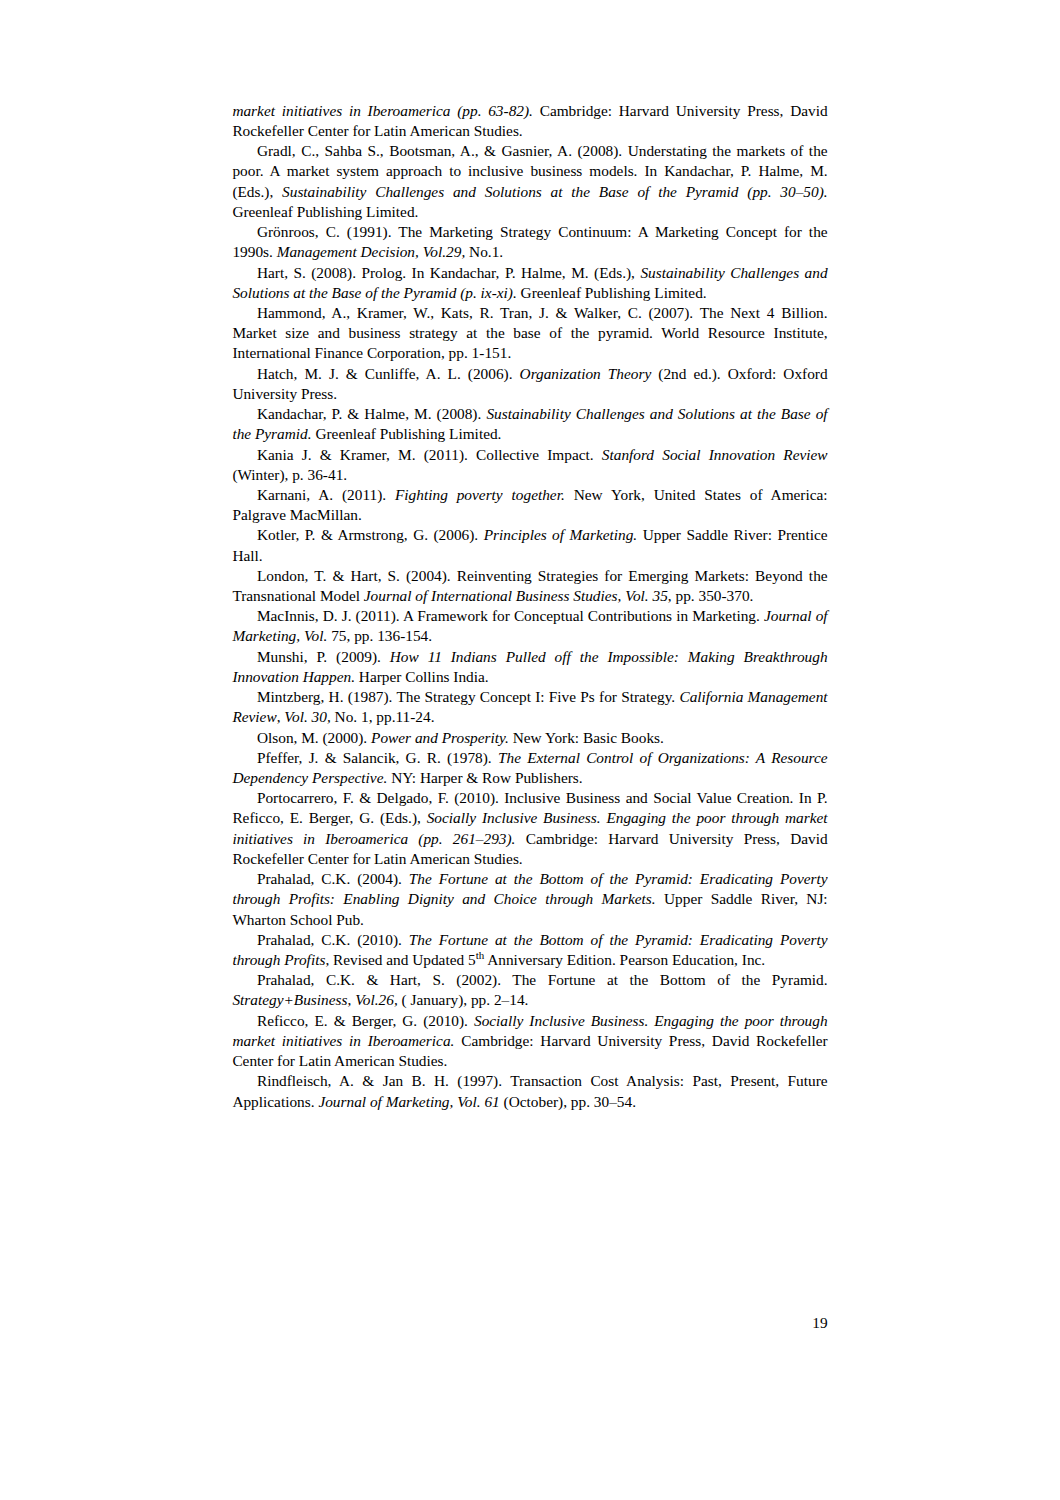market initiatives in Iberoamerica (pp. 63-82). Cambridge: Harvard University Press, David Rockefeller Center for Latin American Studies.
Gradl, C., Sahba S., Bootsman, A., & Gasnier, A. (2008). Understating the markets of the poor. A market system approach to inclusive business models. In Kandachar, P. Halme, M. (Eds.), Sustainability Challenges and Solutions at the Base of the Pyramid (pp. 30–50). Greenleaf Publishing Limited.
Grönroos, C. (1991). The Marketing Strategy Continuum: A Marketing Concept for the 1990s. Management Decision, Vol.29, No.1.
Hart, S. (2008). Prolog. In Kandachar, P. Halme, M. (Eds.), Sustainability Challenges and Solutions at the Base of the Pyramid (p. ix-xi). Greenleaf Publishing Limited.
Hammond, A., Kramer, W., Kats, R. Tran, J. & Walker, C. (2007). The Next 4 Billion. Market size and business strategy at the base of the pyramid. World Resource Institute, International Finance Corporation, pp. 1-151.
Hatch, M. J. & Cunliffe, A. L. (2006). Organization Theory (2nd ed.). Oxford: Oxford University Press.
Kandachar, P. & Halme, M. (2008). Sustainability Challenges and Solutions at the Base of the Pyramid. Greenleaf Publishing Limited.
Kania J. & Kramer, M. (2011). Collective Impact. Stanford Social Innovation Review (Winter), p. 36-41.
Karnani, A. (2011). Fighting poverty together. New York, United States of America: Palgrave MacMillan.
Kotler, P. & Armstrong, G. (2006). Principles of Marketing. Upper Saddle River: Prentice Hall.
London, T. & Hart, S. (2004). Reinventing Strategies for Emerging Markets: Beyond the Transnational Model Journal of International Business Studies, Vol. 35, pp. 350-370.
MacInnis, D. J. (2011). A Framework for Conceptual Contributions in Marketing. Journal of Marketing, Vol. 75, pp. 136-154.
Munshi, P. (2009). How 11 Indians Pulled off the Impossible: Making Breakthrough Innovation Happen. Harper Collins India.
Mintzberg, H. (1987). The Strategy Concept I: Five Ps for Strategy. California Management Review, Vol. 30, No. 1, pp.11-24.
Olson, M. (2000). Power and Prosperity. New York: Basic Books.
Pfeffer, J. & Salancik, G. R. (1978). The External Control of Organizations: A Resource Dependency Perspective. NY: Harper & Row Publishers.
Portocarrero, F. & Delgado, F. (2010). Inclusive Business and Social Value Creation. In P. Reficco, E. Berger, G. (Eds.), Socially Inclusive Business. Engaging the poor through market initiatives in Iberoamerica (pp. 261–293). Cambridge: Harvard University Press, David Rockefeller Center for Latin American Studies.
Prahalad, C.K. (2004). The Fortune at the Bottom of the Pyramid: Eradicating Poverty through Profits: Enabling Dignity and Choice through Markets. Upper Saddle River, NJ: Wharton School Pub.
Prahalad, C.K. (2010). The Fortune at the Bottom of the Pyramid: Eradicating Poverty through Profits, Revised and Updated 5th Anniversary Edition. Pearson Education, Inc.
Prahalad, C.K. & Hart, S. (2002). The Fortune at the Bottom of the Pyramid. Strategy+Business, Vol.26, ( January), pp. 2–14.
Reficco, E. & Berger, G. (2010). Socially Inclusive Business. Engaging the poor through market initiatives in Iberoamerica. Cambridge: Harvard University Press, David Rockefeller Center for Latin American Studies.
Rindfleisch, A. & Jan B. H. (1997). Transaction Cost Analysis: Past, Present, Future Applications. Journal of Marketing, Vol. 61 (October), pp. 30–54.
19